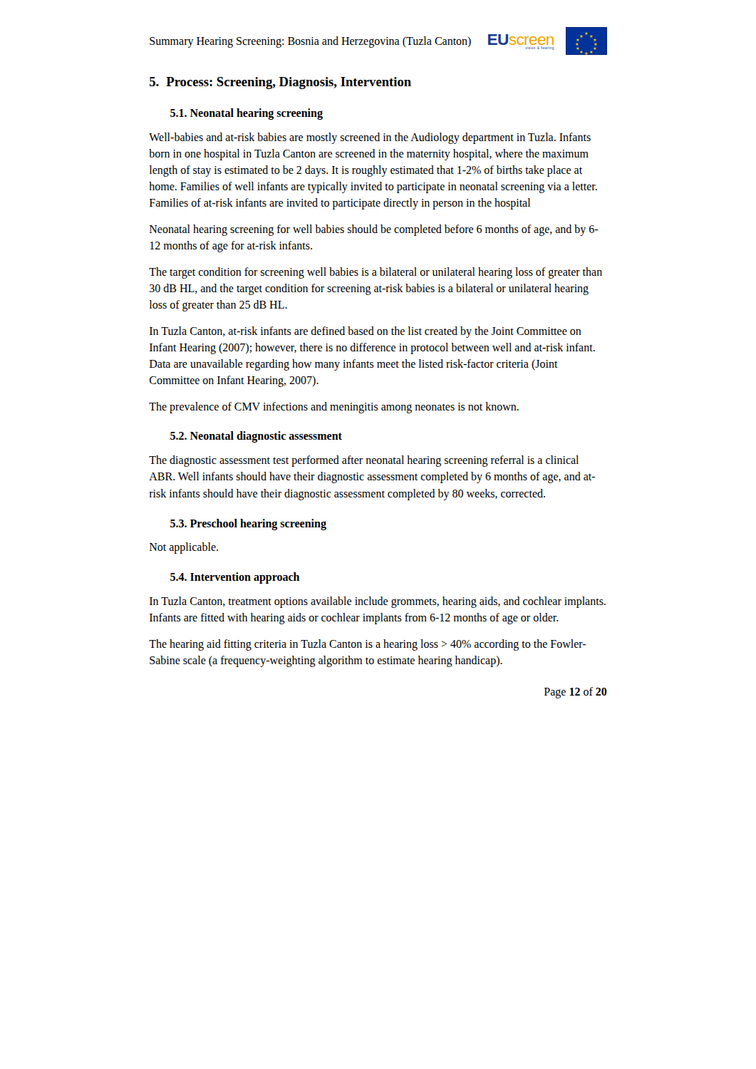Summary Hearing Screening: Bosnia and Herzegovina (Tuzla Canton)
EU screen vision & hearing
★ ★ ★ ★ ★ ★ ★ ★ ★ ★ ★ ★
5. Process: Screening, Diagnosis, Intervention
5.1. Neonatal hearing screening
Well-babies and at-risk babies are mostly screened in the Audiology department in Tuzla. Infants born in one hospital in Tuzla Canton are screened in the maternity hospital, where the maximum length of stay is estimated to be 2 days. It is roughly estimated that 1-2% of births take place at home. Families of well infants are typically invited to participate in neonatal screening via a letter. Families of at-risk infants are invited to participate directly in person in the hospital
Neonatal hearing screening for well babies should be completed before 6 months of age, and by 6-12 months of age for at-risk infants.
The target condition for screening well babies is a bilateral or unilateral hearing loss of greater than 30 dB HL, and the target condition for screening at-risk babies is a bilateral or unilateral hearing loss of greater than 25 dB HL.
In Tuzla Canton, at-risk infants are defined based on the list created by the Joint Committee on Infant Hearing (2007); however, there is no difference in protocol between well and at-risk infant. Data are unavailable regarding how many infants meet the listed risk-factor criteria (Joint Committee on Infant Hearing, 2007).
The prevalence of CMV infections and meningitis among neonates is not known.
5.2. Neonatal diagnostic assessment
The diagnostic assessment test performed after neonatal hearing screening referral is a clinical ABR. Well infants should have their diagnostic assessment completed by 6 months of age, and at-risk infants should have their diagnostic assessment completed by 80 weeks, corrected.
5.3. Preschool hearing screening
Not applicable.
5.4. Intervention approach
In Tuzla Canton, treatment options available include grommets, hearing aids, and cochlear implants. Infants are fitted with hearing aids or cochlear implants from 6-12 months of age or older.
The hearing aid fitting criteria in Tuzla Canton is a hearing loss > 40% according to the Fowler-Sabine scale (a frequency-weighting algorithm to estimate hearing handicap).
Page 12 of 20